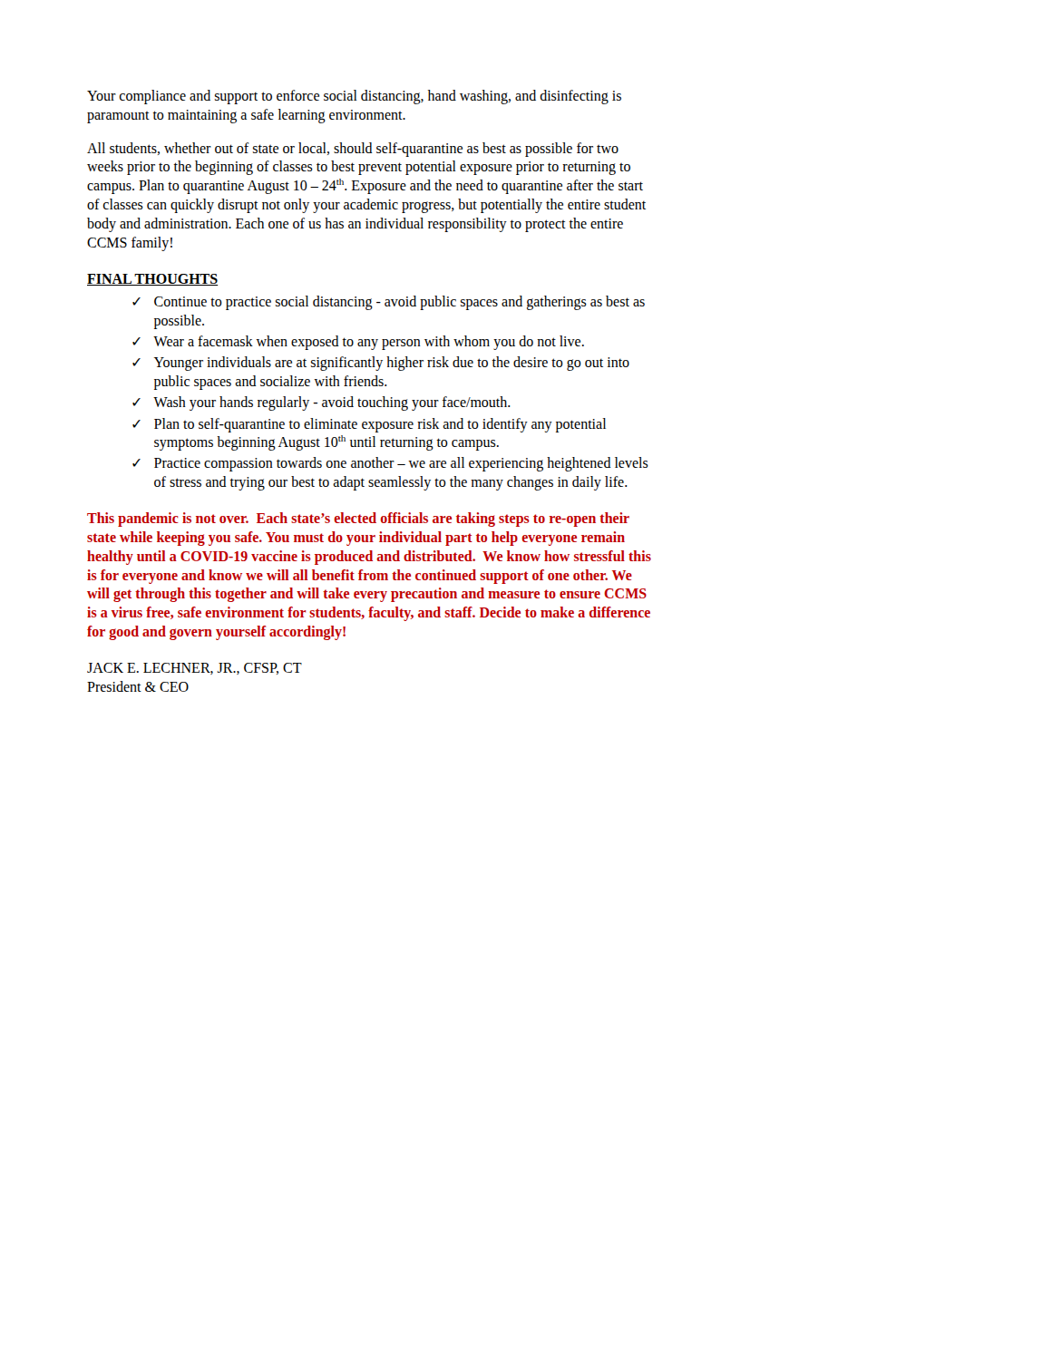Your compliance and support to enforce social distancing, hand washing, and disinfecting is paramount to maintaining a safe learning environment.
All students, whether out of state or local, should self-quarantine as best as possible for two weeks prior to the beginning of classes to best prevent potential exposure prior to returning to campus. Plan to quarantine August 10 – 24th. Exposure and the need to quarantine after the start of classes can quickly disrupt not only your academic progress, but potentially the entire student body and administration. Each one of us has an individual responsibility to protect the entire CCMS family!
FINAL THOUGHTS
Continue to practice social distancing - avoid public spaces and gatherings as best as possible.
Wear a facemask when exposed to any person with whom you do not live.
Younger individuals are at significantly higher risk due to the desire to go out into public spaces and socialize with friends.
Wash your hands regularly - avoid touching your face/mouth.
Plan to self-quarantine to eliminate exposure risk and to identify any potential symptoms beginning August 10th until returning to campus.
Practice compassion towards one another – we are all experiencing heightened levels of stress and trying our best to adapt seamlessly to the many changes in daily life.
This pandemic is not over. Each state’s elected officials are taking steps to re-open their state while keeping you safe. You must do your individual part to help everyone remain healthy until a COVID-19 vaccine is produced and distributed. We know how stressful this is for everyone and know we will all benefit from the continued support of one other. We will get through this together and will take every precaution and measure to ensure CCMS is a virus free, safe environment for students, faculty, and staff. Decide to make a difference for good and govern yourself accordingly!
JACK E. LECHNER, JR., CFSP, CT
President & CEO